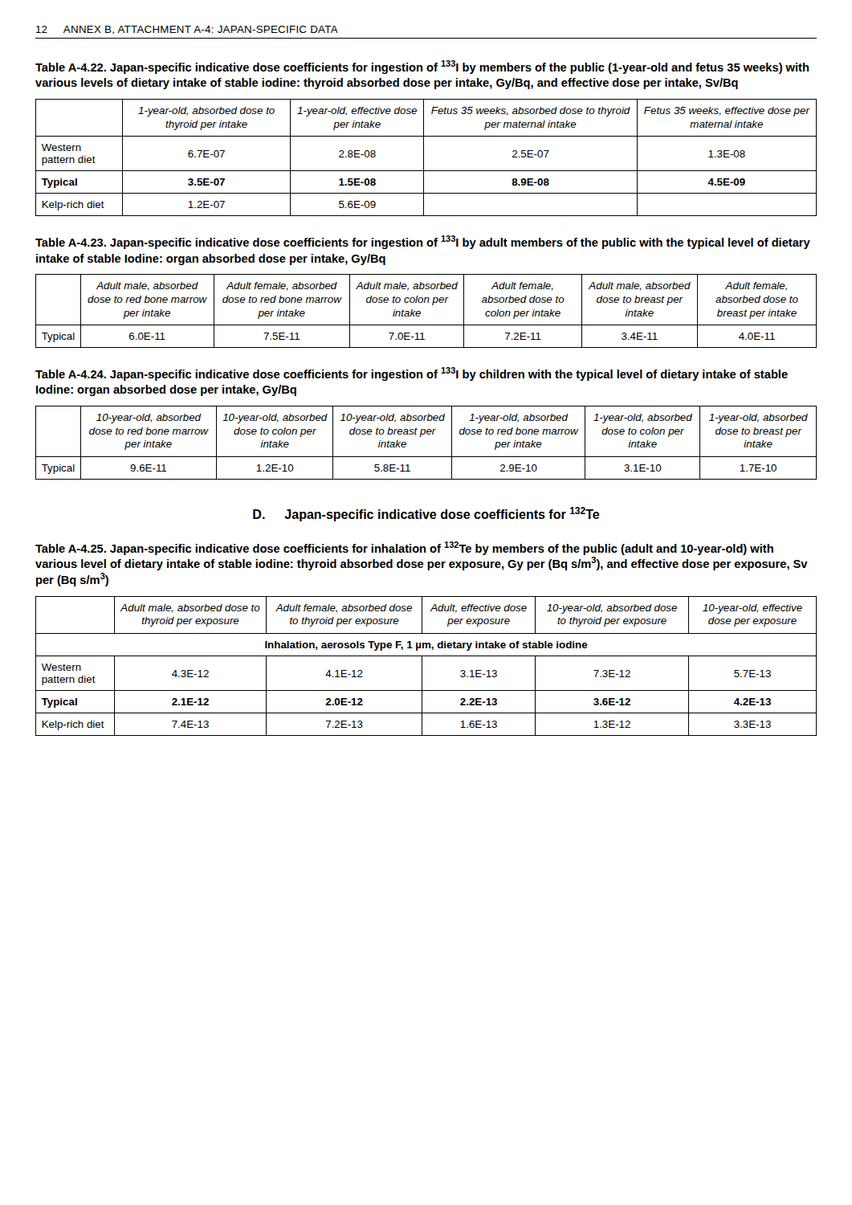12 ANNEX B, ATTACHMENT A-4: JAPAN-SPECIFIC DATA
Table A-4.22. Japan-specific indicative dose coefficients for ingestion of 133I by members of the public (1-year-old and fetus 35 weeks) with various levels of dietary intake of stable iodine: thyroid absorbed dose per intake, Gy/Bq, and effective dose per intake, Sv/Bq
| | 1-year-old, absorbed dose to thyroid per intake | 1-year-old, effective dose per intake | Fetus 35 weeks, absorbed dose to thyroid per maternal intake | Fetus 35 weeks, effective dose per maternal intake |
| --- | --- | --- | --- | --- |
| Western pattern diet | 6.7E-07 | 2.8E-08 | 2.5E-07 | 1.3E-08 |
| Typical | 3.5E-07 | 1.5E-08 | 8.9E-08 | 4.5E-09 |
| Kelp-rich diet | 1.2E-07 | 5.6E-09 | | |
Table A-4.23. Japan-specific indicative dose coefficients for ingestion of 133I by adult members of the public with the typical level of dietary intake of stable Iodine: organ absorbed dose per intake, Gy/Bq
| | Adult male, absorbed dose to red bone marrow per intake | Adult female, absorbed dose to red bone marrow per intake | Adult male, absorbed dose to colon per intake | Adult female, absorbed dose to colon per intake | Adult male, absorbed dose to breast per intake | Adult female, absorbed dose to breast per intake |
| --- | --- | --- | --- | --- | --- | --- |
| Typical | 6.0E-11 | 7.5E-11 | 7.0E-11 | 7.2E-11 | 3.4E-11 | 4.0E-11 |
Table A-4.24. Japan-specific indicative dose coefficients for ingestion of 133I by children with the typical level of dietary intake of stable Iodine: organ absorbed dose per intake, Gy/Bq
| | 10-year-old, absorbed dose to red bone marrow per intake | 10-year-old, absorbed dose to colon per intake | 10-year-old, absorbed dose to breast per intake | 1-year-old, absorbed dose to red bone marrow per intake | 1-year-old, absorbed dose to colon per intake | 1-year-old, absorbed dose to breast per intake |
| --- | --- | --- | --- | --- | --- | --- |
| Typical | 9.6E-11 | 1.2E-10 | 5.8E-11 | 2.9E-10 | 3.1E-10 | 1.7E-10 |
D. Japan-specific indicative dose coefficients for 132Te
Table A-4.25. Japan-specific indicative dose coefficients for inhalation of 132Te by members of the public (adult and 10-year-old) with various level of dietary intake of stable iodine: thyroid absorbed dose per exposure, Gy per (Bq s/m3), and effective dose per exposure, Sv per (Bq s/m3)
| | Adult male, absorbed dose to thyroid per exposure | Adult female, absorbed dose to thyroid per exposure | Adult, effective dose per exposure | 10-year-old, absorbed dose to thyroid per exposure | 10-year-old, effective dose per exposure |
| --- | --- | --- | --- | --- | --- |
| Inhalation, aerosols Type F, 1 µm, dietary intake of stable iodine |
| Western pattern diet | 4.3E-12 | 4.1E-12 | 3.1E-13 | 7.3E-12 | 5.7E-13 |
| Typical | 2.1E-12 | 2.0E-12 | 2.2E-13 | 3.6E-12 | 4.2E-13 |
| Kelp-rich diet | 7.4E-13 | 7.2E-13 | 1.6E-13 | 1.3E-12 | 3.3E-13 |